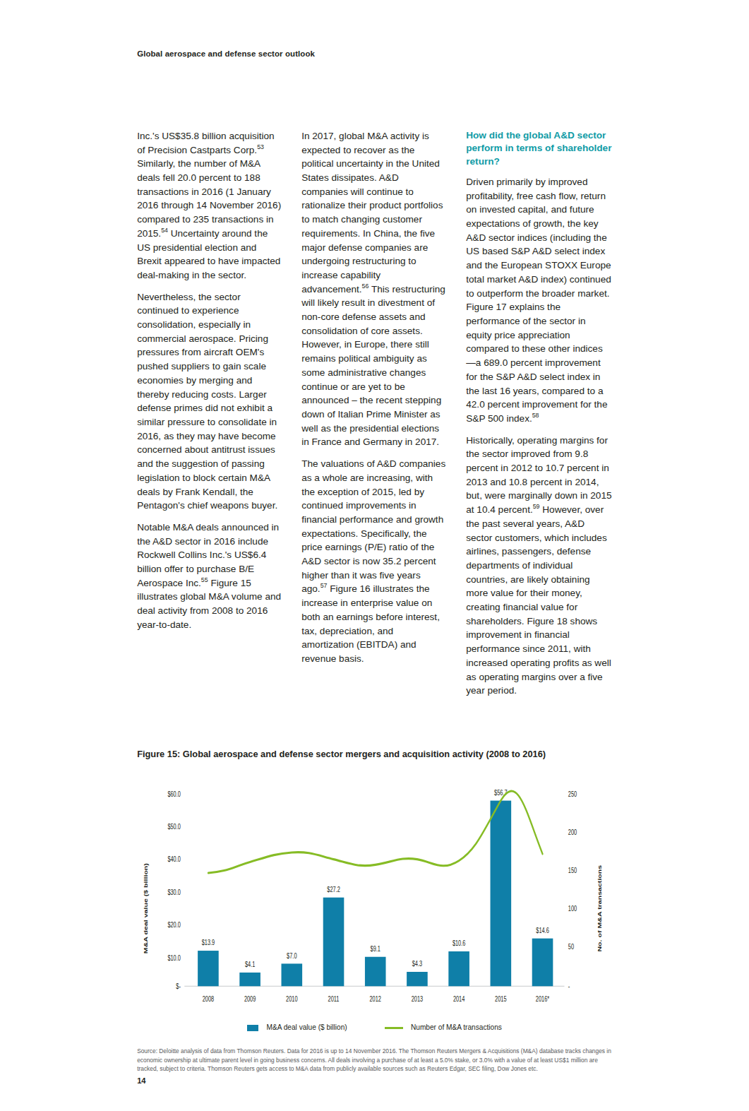Global aerospace and defense sector outlook
Inc.'s US$35.8 billion acquisition of Precision Castparts Corp.53 Similarly, the number of M&A deals fell 20.0 percent to 188 transactions in 2016 (1 January 2016 through 14 November 2016) compared to 235 transactions in 2015.54 Uncertainty around the US presidential election and Brexit appeared to have impacted deal-making in the sector.
Nevertheless, the sector continued to experience consolidation, especially in commercial aerospace. Pricing pressures from aircraft OEM's pushed suppliers to gain scale economies by merging and thereby reducing costs. Larger defense primes did not exhibit a similar pressure to consolidate in 2016, as they may have become concerned about antitrust issues and the suggestion of passing legislation to block certain M&A deals by Frank Kendall, the Pentagon's chief weapons buyer.
Notable M&A deals announced in the A&D sector in 2016 include Rockwell Collins Inc.'s US$6.4 billion offer to purchase B/E Aerospace Inc.55 Figure 15 illustrates global M&A volume and deal activity from 2008 to 2016 year-to-date.
In 2017, global M&A activity is expected to recover as the political uncertainty in the United States dissipates. A&D companies will continue to rationalize their product portfolios to match changing customer requirements. In China, the five major defense companies are undergoing restructuring to increase capability advancement.56 This restructuring will likely result in divestment of non-core defense assets and consolidation of core assets. However, in Europe, there still remains political ambiguity as some administrative changes continue or are yet to be announced – the recent stepping down of Italian Prime Minister as well as the presidential elections in France and Germany in 2017.
The valuations of A&D companies as a whole are increasing, with the exception of 2015, led by continued improvements in financial performance and growth expectations. Specifically, the price earnings (P/E) ratio of the A&D sector is now 35.2 percent higher than it was five years ago.57 Figure 16 illustrates the increase in enterprise value on both an earnings before interest, tax, depreciation, and amortization (EBITDA) and revenue basis.
How did the global A&D sector perform in terms of shareholder return?
Driven primarily by improved profitability, free cash flow, return on invested capital, and future expectations of growth, the key A&D sector indices (including the US based S&P A&D select index and the European STOXX Europe total market A&D index) continued to outperform the broader market. Figure 17 explains the performance of the sector in equity price appreciation compared to these other indices—a 689.0 percent improvement for the S&P A&D select index in the last 16 years, compared to a 42.0 percent improvement for the S&P 500 index.58
Historically, operating margins for the sector improved from 9.8 percent in 2012 to 10.7 percent in 2013 and 10.8 percent in 2014, but, were marginally down in 2015 at 10.4 percent.59 However, over the past several years, A&D sector customers, which includes airlines, passengers, defense departments of individual countries, are likely obtaining more value for their money, creating financial value for shareholders. Figure 18 shows improvement in financial performance since 2011, with increased operating profits as well as operating margins over a five year period.
Figure 15: Global aerospace and defense sector mergers and acquisition activity (2008 to 2016)
M&A deal value ($ billion) No. of M&A transactions $60.0 $50.0 $40.0 $30.0 $20.0 $10.0 $- 250 200 150 100 50 - $13.9 $4.1 $7.0 $27.2 $9.1 $4.3 $10.6 $56.7 $14.6 2008 2009 2010 2011 2012 2013 2014 2015 2016*
M&A deal value ($ billion)
Number of M&A transactions
Source: Deloitte analysis of data from Thomson Reuters. Data for 2016 is up to 14 November 2016. The Thomson Reuters Mergers & Acquisitions (M&A) database tracks changes in economic ownership at ultimate parent level in going business concerns. All deals involving a purchase of at least a 5.0% stake, or 3.0% with a value of at least US$1 million are tracked, subject to criteria. Thomson Reuters gets access to M&A data from publicly available sources such as Reuters Edgar, SEC filing, Dow Jones etc.
14